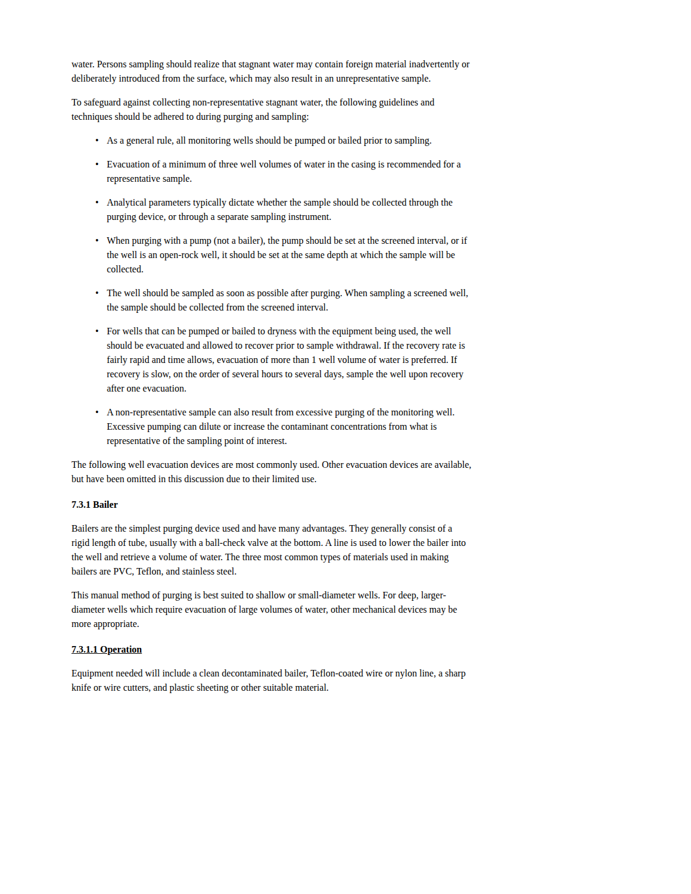water. Persons sampling should realize that stagnant water may contain foreign material inadvertently or deliberately introduced from the surface, which may also result in an unrepresentative sample.
To safeguard against collecting non-representative stagnant water, the following guidelines and techniques should be adhered to during purging and sampling:
As a general rule, all monitoring wells should be pumped or bailed prior to sampling.
Evacuation of a minimum of three well volumes of water in the casing is recommended for a representative sample.
Analytical parameters typically dictate whether the sample should be collected through the purging device, or through a separate sampling instrument.
When purging with a pump (not a bailer), the pump should be set at the screened interval, or if the well is an open-rock well, it should be set at the same depth at which the sample will be collected.
The well should be sampled as soon as possible after purging. When sampling a screened well, the sample should be collected from the screened interval.
For wells that can be pumped or bailed to dryness with the equipment being used, the well should be evacuated and allowed to recover prior to sample withdrawal. If the recovery rate is fairly rapid and time allows, evacuation of more than 1 well volume of water is preferred. If recovery is slow, on the order of several hours to several days, sample the well upon recovery after one evacuation.
A non-representative sample can also result from excessive purging of the monitoring well. Excessive pumping can dilute or increase the contaminant concentrations from what is representative of the sampling point of interest.
The following well evacuation devices are most commonly used. Other evacuation devices are available, but have been omitted in this discussion due to their limited use.
7.3.1 Bailer
Bailers are the simplest purging device used and have many advantages. They generally consist of a rigid length of tube, usually with a ball-check valve at the bottom. A line is used to lower the bailer into the well and retrieve a volume of water. The three most common types of materials used in making bailers are PVC, Teflon, and stainless steel.
This manual method of purging is best suited to shallow or small-diameter wells. For deep, larger-diameter wells which require evacuation of large volumes of water, other mechanical devices may be more appropriate.
7.3.1.1 Operation
Equipment needed will include a clean decontaminated bailer, Teflon-coated wire or nylon line, a sharp knife or wire cutters, and plastic sheeting or other suitable material.